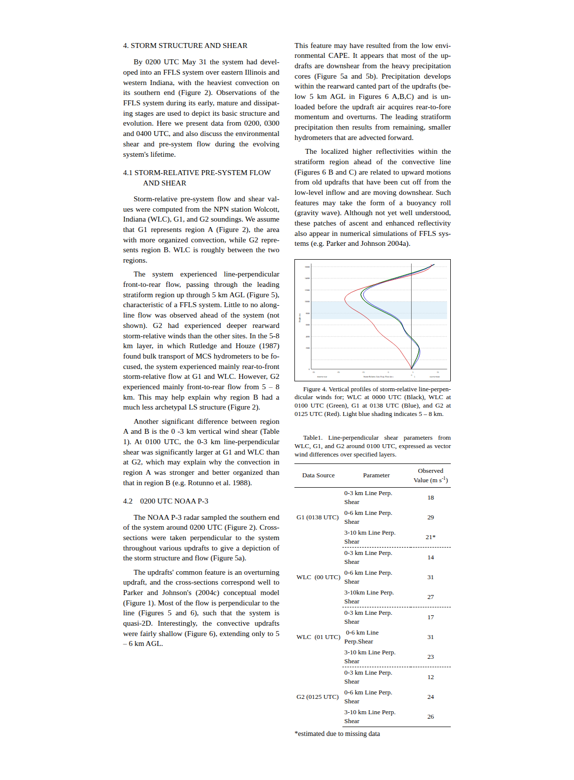4. STORM STRUCTURE AND SHEAR
By 0200 UTC May 31 the system had developed into an FFLS system over eastern Illinois and western Indiana, with the heaviest convection on its southern end (Figure 2). Observations of the FFLS system during its early, mature and dissipating stages are used to depict its basic structure and evolution. Here we present data from 0200, 0300 and 0400 UTC, and also discuss the environmental shear and pre-system flow during the evolving system's lifetime.
4.1 STORM-RELATIVE PRE-SYSTEM FLOWAND SHEAR
Storm-relative pre-system flow and shear values were computed from the NPN station Wolcott, Indiana (WLC), G1, and G2 soundings. We assume that G1 represents region A (Figure 2), the area with more organized convection, while G2 represents region B. WLC is roughly between the two regions.
The system experienced line-perpendicular front-to-rear flow, passing through the leading stratiform region up through 5 km AGL (Figure 5), characteristic of a FFLS system. Little to no along-line flow was observed ahead of the system (not shown). G2 had experienced deeper rearward storm-relative winds than the other sites. In the 5-8 km layer, in which Rutledge and Houze (1987) found bulk transport of MCS hydrometers to be focused, the system experienced mainly rear-to-front storm-relative flow at G1 and WLC. However, G2 experienced mainly front-to-rear flow from 5 – 8 km. This may help explain why region B had a much less archetypal LS structure (Figure 2).
Another significant difference between region A and B is the 0 -3 km vertical wind shear (Table 1). At 0100 UTC, the 0-3 km line-perpendicular shear was significantly larger at G1 and WLC than at G2, which may explain why the convection in region A was stronger and better organized than that in region B (e.g. Rotunno et al. 1988).
4.2 0200 UTC NOAA P-3
The NOAA P-3 radar sampled the southern end of the system around 0200 UTC (Figure 2). Cross-sections were taken perpendicular to the system throughout various updrafts to give a depiction of the storm structure and flow (Figure 5a).
The updrafts' common feature is an overturning updraft, and the cross-sections correspond well to Parker and Johnson's (2004c) conceptual model (Figure 1). Most of the flow is perpendicular to the line (Figures 5 and 6), such that the system is quasi-2D. Interestingly, the convective updrafts were fairly shallow (Figure 6), extending only to 5 – 6 km AGL.
This feature may have resulted from the low environmental CAPE. It appears that most of the updrafts are downshear from the heavy precipitation cores (Figure 5a and 5b). Precipitation develops within the rearward canted part of the updrafts (below 5 km AGL in Figures 6 A,B,C) and is unloaded before the updraft air acquires rear-to-fore momentum and overturns. The leading stratiform precipitation then results from remaining, smaller hydrometers that are advected forward.
The localized higher reflectivities within the stratiform region ahead of the convective line (Figures 6 B and C) are related to upward motions from old updrafts that have been cut off from the low-level inflow and are moving downshear. Such features may take the form of a buoyancy roll (gravity wave). Although not yet well understood, these patches of ascent and enhanced reflectivity also appear in numerical simulations of FFLS systems (e.g. Parker and Johnson 2004a).
16000 14000 12000 10000 8000 6000 4000 2000 0 Height (m) -35 -25 -15 -5 5 15 front-to-rear Storm-Relative Line Perp. Flow (m s -1 ) rear-to-front
Figure 4. Vertical profiles of storm-relative line-perpendicular winds for; WLC at 0000 UTC (Black), WLC at 0100 UTC (Green), G1 at 0138 UTC (Blue), and G2 at 0125 UTC (Red). Light blue shading indicates 5 – 8 km.
Table1. Line-perpendicular shear parameters from WLC, G1, and G2 around 0100 UTC, expressed as vector wind differences over specified layers.
| Data Source | Parameter | Observed Value (m s -1 ) |
| --- | --- | --- |
| G1 (0138 UTC) | 0-3 km Line Perp. Shear | 18 |
| 0-6 km Line Perp. Shear | 29 |
| 3-10 km Line Perp. Shear | 21* |
| WLC (00 UTC) | 0-3 km Line Perp. Shear | 14 |
| 0-6 km Line Perp. Shear | 31 |
| 3-10km Line Perp. Shear | 27 |
| WLC (01 UTC) | 0-3 km Line Perp. Shear | 17 |
| 0-6 km Line Perp.Shear | 31 |
| 3-10 km Line Perp. Shear | 23 |
| G2 (0125 UTC) | 0-3 km Line Perp. Shear | 12 |
| 0-6 km Line Perp. Shear | 24 |
| 3-10 km Line Perp. Shear | 26 |
*estimated due to missing data